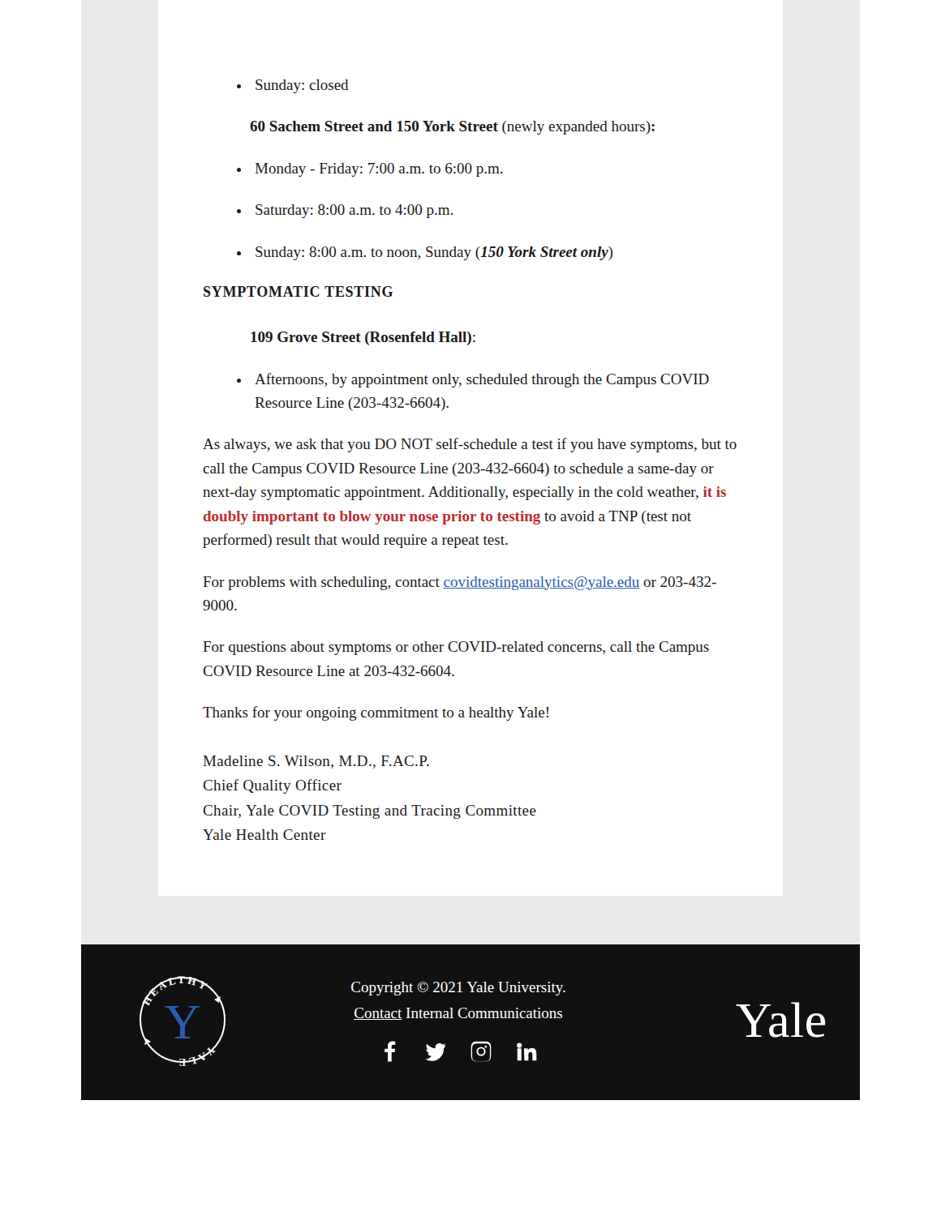Sunday: closed
60 Sachem Street and 150 York Street (newly expanded hours):
Monday - Friday: 7:00 a.m. to 6:00 p.m.
Saturday: 8:00 a.m. to 4:00 p.m.
Sunday: 8:00 a.m. to noon, Sunday (150 York Street only)
SYMPTOMATIC TESTING
109 Grove Street (Rosenfeld Hall):
Afternoons, by appointment only, scheduled through the Campus COVID Resource Line (203-432-6604).
As always, we ask that you DO NOT self-schedule a test if you have symptoms, but to call the Campus COVID Resource Line (203-432-6604) to schedule a same-day or next-day symptomatic appointment. Additionally, especially in the cold weather, it is doubly important to blow your nose prior to testing to avoid a TNP (test not performed) result that would require a repeat test.
For problems with scheduling, contact covidtestinganalytics@yale.edu or 203-432-9000.
For questions about symptoms or other COVID-related concerns, call the Campus COVID Resource Line at 203-432-6604.
Thanks for your ongoing commitment to a healthy Yale!
Madeline S. Wilson, M.D., F.AC.P.
Chief Quality Officer
Chair, Yale COVID Testing and Tracing Committee
Yale Health Center
HEALTHY YALE Y
Copyright © 2021 Yale University.
Contact Internal Communications
Yale